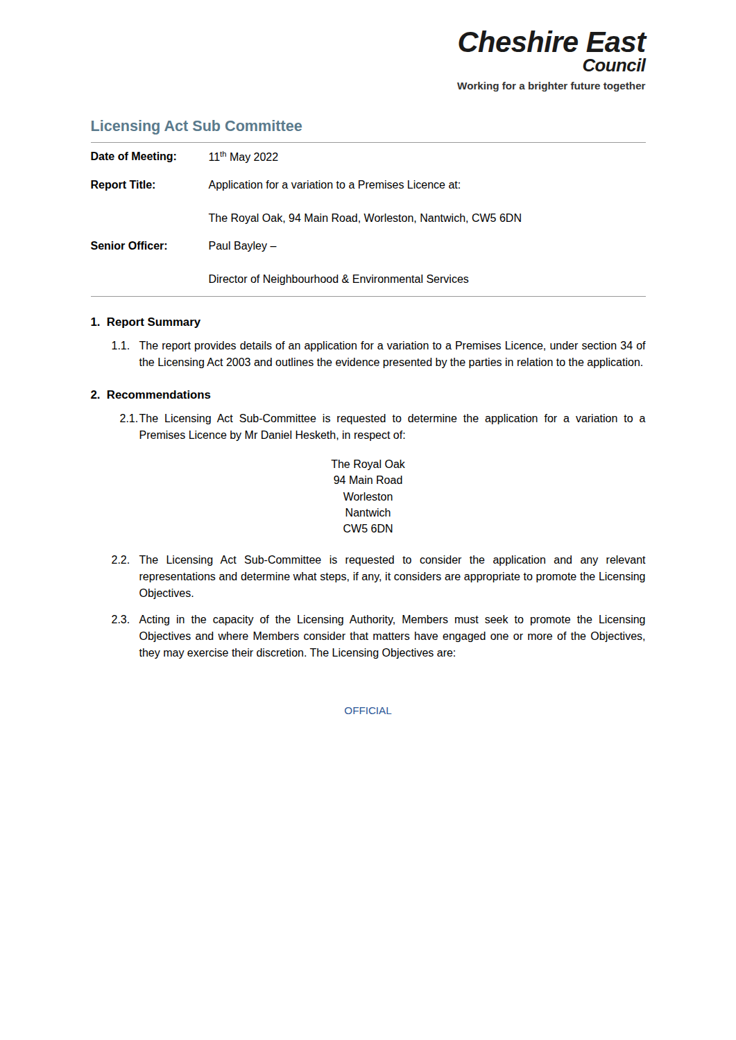Cheshire EastCouncil
Working for a brighter future together
Licensing Act Sub Committee
| Date of Meeting: | 11 th May 2022 |
| Report Title: | Application for a variation to a Premises Licence at: The Royal Oak, 94 Main Road, Worleston, Nantwich, CW5 6DN |
| Senior Officer: | Paul Bayley – Director of Neighbourhood & Environmental Services |
1. Report Summary
1.1.
The report provides details of an application for a variation to a Premises Licence, under section 34 of the Licensing Act 2003 and outlines the evidence presented by the parties in relation to the application.
2. Recommendations
2.1.
The Licensing Act Sub-Committee is requested to determine the application for a variation to a Premises Licence by Mr Daniel Hesketh, in respect of:
The Royal Oak
94 Main Road
Worleston
Nantwich
CW5 6DN
2.2.
The Licensing Act Sub-Committee is requested to consider the application and any relevant representations and determine what steps, if any, it considers are appropriate to promote the Licensing Objectives.
2.3.
Acting in the capacity of the Licensing Authority, Members must seek to promote the Licensing Objectives and where Members consider that matters have engaged one or more of the Objectives, they may exercise their discretion. The Licensing Objectives are:
OFFICIAL